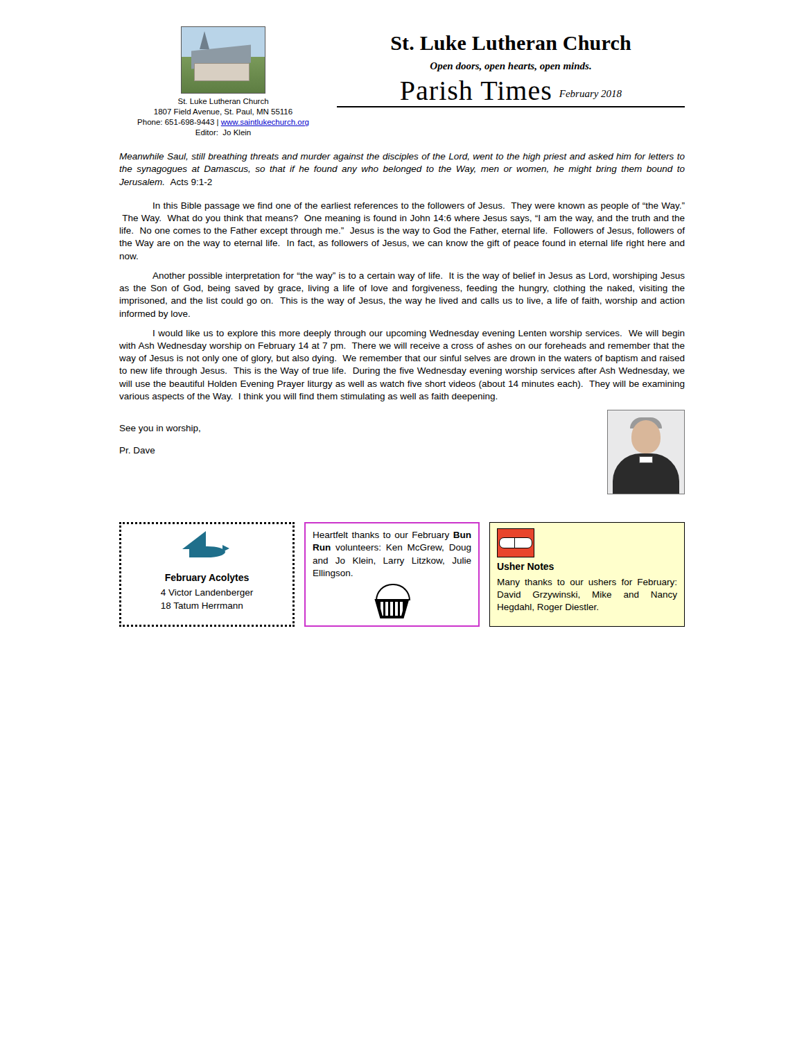St. Luke Lutheran Church
1807 Field Avenue, St. Paul, MN 55116
Phone: 651-698-9443 | www.saintlukechurch.org
Editor: Jo Klein
St. Luke Lutheran Church
Open doors, open hearts, open minds.
Parish Times February 2018
Meanwhile Saul, still breathing threats and murder against the disciples of the Lord, went to the high priest and asked him for letters to the synagogues at Damascus, so that if he found any who belonged to the Way, men or women, he might bring them bound to Jerusalem. Acts 9:1-2
In this Bible passage we find one of the earliest references to the followers of Jesus. They were known as people of “the Way.” The Way. What do you think that means? One meaning is found in John 14:6 where Jesus says, “I am the way, and the truth and the life. No one comes to the Father except through me.” Jesus is the way to God the Father, eternal life. Followers of Jesus, followers of the Way are on the way to eternal life. In fact, as followers of Jesus, we can know the gift of peace found in eternal life right here and now.
Another possible interpretation for “the way” is to a certain way of life. It is the way of belief in Jesus as Lord, worshiping Jesus as the Son of God, being saved by grace, living a life of love and forgiveness, feeding the hungry, clothing the naked, visiting the imprisoned, and the list could go on. This is the way of Jesus, the way he lived and calls us to live, a life of faith, worship and action informed by love.
I would like us to explore this more deeply through our upcoming Wednesday evening Lenten worship services. We will begin with Ash Wednesday worship on February 14 at 7 pm. There we will receive a cross of ashes on our foreheads and remember that the way of Jesus is not only one of glory, but also dying. We remember that our sinful selves are drown in the waters of baptism and raised to new life through Jesus. This is the Way of true life. During the five Wednesday evening worship services after Ash Wednesday, we will use the beautiful Holden Evening Prayer liturgy as well as watch five short videos (about 14 minutes each). They will be examining various aspects of the Way. I think you will find them stimulating as well as faith deepening.
See you in worship,
Pr. Dave
February Acolytes
4 Victor Landenberger
18 Tatum Herrmann
Heartfelt thanks to our February Bun Run volunteers: Ken McGrew, Doug and Jo Klein, Larry Litzkow, Julie Ellingson.
Usher Notes
Many thanks to our ushers for February: David Grzywinski, Mike and Nancy Hegdahl, Roger Diestler.